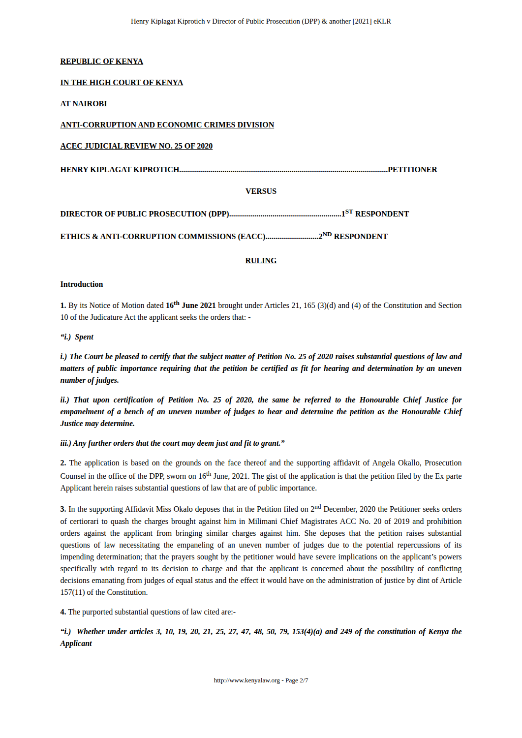Henry Kiplagat Kiprotich v Director of Public Prosecution (DPP) & another [2021] eKLR
REPUBLIC OF KENYA
IN THE HIGH COURT OF KENYA
AT NAIROBI
ANTI-CORRUPTION AND ECONOMIC CRIMES DIVISION
ACEC JUDICIAL REVIEW NO. 25 OF 2020
HENRY KIPLAGAT KIPROTICH.......................................................................................................... PETITIONER
VERSUS
DIRECTOR OF PUBLIC PROSECUTION (DPP)......................................................... 1ST RESPONDENT
ETHICS & ANTI-CORRUPTION COMMISSIONS (EACC)........................... 2ND RESPONDENT
RULING
Introduction
1. By its Notice of Motion dated 16th June 2021 brought under Articles 21, 165 (3)(d) and (4) of the Constitution and Section 10 of the Judicature Act the applicant seeks the orders that: -
“i.) Spent
i.) The Court be pleased to certify that the subject matter of Petition No. 25 of 2020 raises substantial questions of law and matters of public importance requiring that the petition be certified as fit for hearing and determination by an uneven number of judges.
ii.) That upon certification of Petition No. 25 of 2020, the same be referred to the Honourable Chief Justice for empanelment of a bench of an uneven number of judges to hear and determine the petition as the Honourable Chief Justice may determine.
iii.) Any further orders that the court may deem just and fit to grant.”
2. The application is based on the grounds on the face thereof and the supporting affidavit of Angela Okallo, Prosecution Counsel in the office of the DPP, sworn on 16th June, 2021. The gist of the application is that the petition filed by the Ex parte Applicant herein raises substantial questions of law that are of public importance.
3. In the supporting Affidavit Miss Okalo deposes that in the Petition filed on 2nd December, 2020 the Petitioner seeks orders of certiorari to quash the charges brought against him in Milimani Chief Magistrates ACC No. 20 of 2019 and prohibition orders against the applicant from bringing similar charges against him. She deposes that the petition raises substantial questions of law necessitating the empaneling of an uneven number of judges due to the potential repercussions of its impending determination; that the prayers sought by the petitioner would have severe implications on the applicant’s powers specifically with regard to its decision to charge and that the applicant is concerned about the possibility of conflicting decisions emanating from judges of equal status and the effect it would have on the administration of justice by dint of Article 157(11) of the Constitution.
4. The purported substantial questions of law cited are:-
“i.) Whether under articles 3, 10, 19, 20, 21, 25, 27, 47, 48, 50, 79, 153(4)(a) and 249 of the constitution of Kenya the Applicant
http://www.kenyalaw.org - Page 2/7